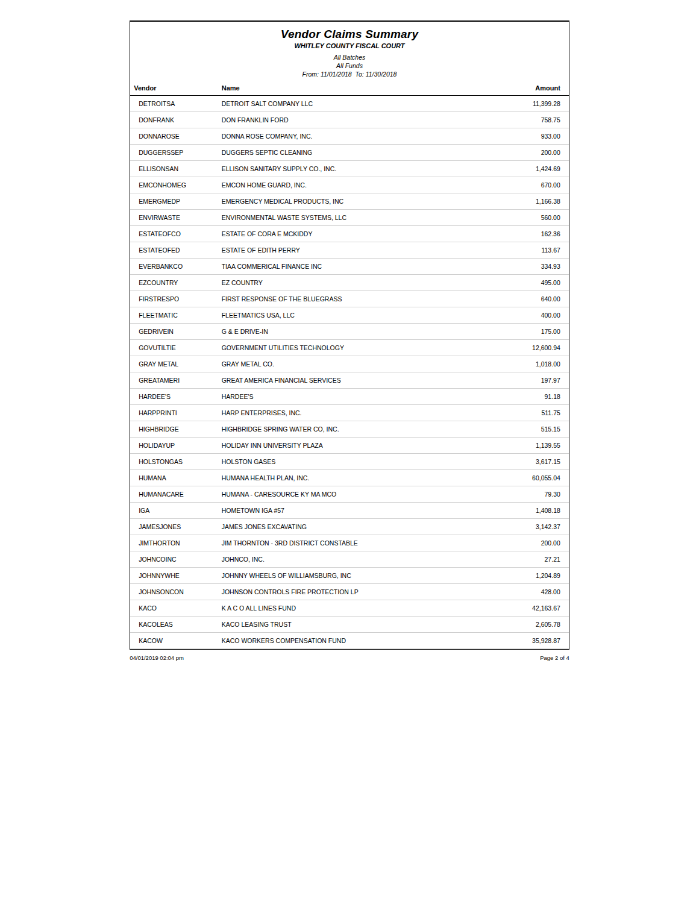Vendor Claims Summary
WHITLEY COUNTY FISCAL COURT
All Batches
All Funds
From: 11/01/2018 To: 11/30/2018
| Vendor | Name | Amount |
| --- | --- | --- |
| DETROITSA | DETROIT SALT COMPANY LLC | 11,399.28 |
| DONFRANK | DON FRANKLIN FORD | 758.75 |
| DONNAROSE | DONNA ROSE COMPANY, INC. | 933.00 |
| DUGGERSSEP | DUGGERS SEPTIC CLEANING | 200.00 |
| ELLISONSAN | ELLISON SANITARY SUPPLY CO., INC. | 1,424.69 |
| EMCONHOMEG | EMCON HOME GUARD, INC. | 670.00 |
| EMERGMEDP | EMERGENCY MEDICAL PRODUCTS, INC | 1,166.38 |
| ENVIRWASTE | ENVIRONMENTAL WASTE SYSTEMS, LLC | 560.00 |
| ESTATEOFCO | ESTATE OF CORA E MCKIDDY | 162.36 |
| ESTATEOFED | ESTATE OF EDITH PERRY | 113.67 |
| EVERBANKCO | TIAA COMMERICAL FINANCE INC | 334.93 |
| EZCOUNTRY | EZ COUNTRY | 495.00 |
| FIRSTRESPO | FIRST RESPONSE OF THE BLUEGRASS | 640.00 |
| FLEETMATIC | FLEETMATICS USA, LLC | 400.00 |
| GEDRIVEIN | G & E DRIVE-IN | 175.00 |
| GOVUTILTIE | GOVERNMENT UTILITIES TECHNOLOGY | 12,600.94 |
| GRAY METAL | GRAY METAL CO. | 1,018.00 |
| GREATAMERI | GREAT AMERICA FINANCIAL SERVICES | 197.97 |
| HARDEE'S | HARDEE'S | 91.18 |
| HARPPRINTI | HARP ENTERPRISES, INC. | 511.75 |
| HIGHBRIDGE | HIGHBRIDGE SPRING WATER CO, INC. | 515.15 |
| HOLIDAYUP | HOLIDAY INN UNIVERSITY PLAZA | 1,139.55 |
| HOLSTONGAS | HOLSTON GASES | 3,617.15 |
| HUMANA | HUMANA HEALTH PLAN, INC. | 60,055.04 |
| HUMANACARE | HUMANA - CARESOURCE KY MA MCO | 79.30 |
| IGA | HOMETOWN IGA #57 | 1,408.18 |
| JAMESJONES | JAMES JONES EXCAVATING | 3,142.37 |
| JIMTHORTON | JIM THORNTON - 3RD DISTRICT CONSTABLE | 200.00 |
| JOHNCOINC | JOHNCO, INC. | 27.21 |
| JOHNNYWHE | JOHNNY WHEELS OF WILLIAMSBURG, INC | 1,204.89 |
| JOHNSONCON | JOHNSON CONTROLS FIRE PROTECTION LP | 428.00 |
| KACO | K A C O ALL LINES FUND | 42,163.67 |
| KACOLEAS | KACO LEASING TRUST | 2,605.78 |
| KACOW | KACO WORKERS COMPENSATION FUND | 35,928.87 |
04/01/2019 02:04 pm
Page 2 of 4